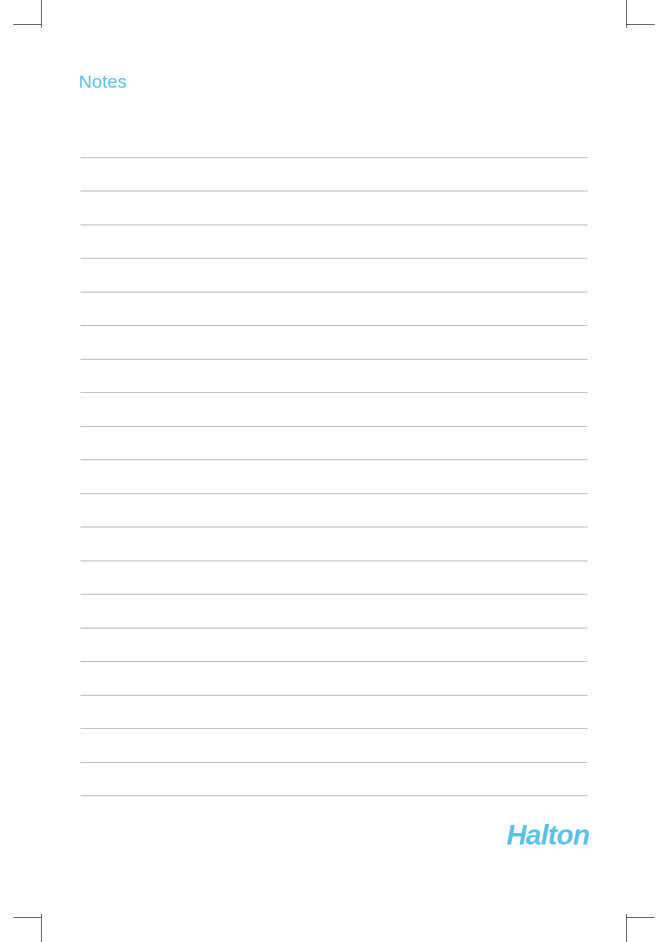Notes
Halton